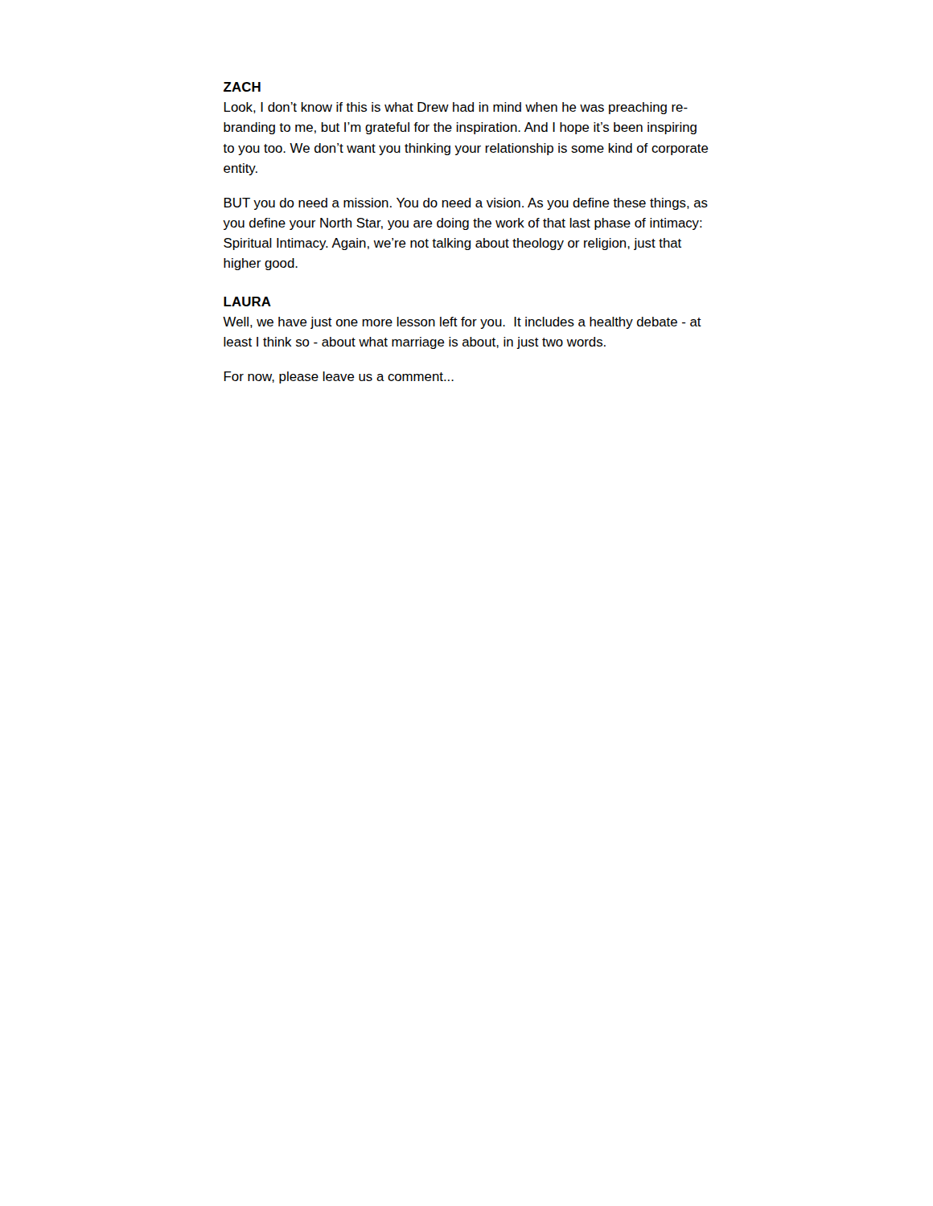ZACH
Look, I don’t know if this is what Drew had in mind when he was preaching re-branding to me, but I’m grateful for the inspiration. And I hope it’s been inspiring to you too. We don’t want you thinking your relationship is some kind of corporate entity.
BUT you do need a mission. You do need a vision. As you define these things, as you define your North Star, you are doing the work of that last phase of intimacy: Spiritual Intimacy. Again, we’re not talking about theology or religion, just that higher good.
LAURA
Well, we have just one more lesson left for you. It includes a healthy debate - at least I think so - about what marriage is about, in just two words.
For now, please leave us a comment...